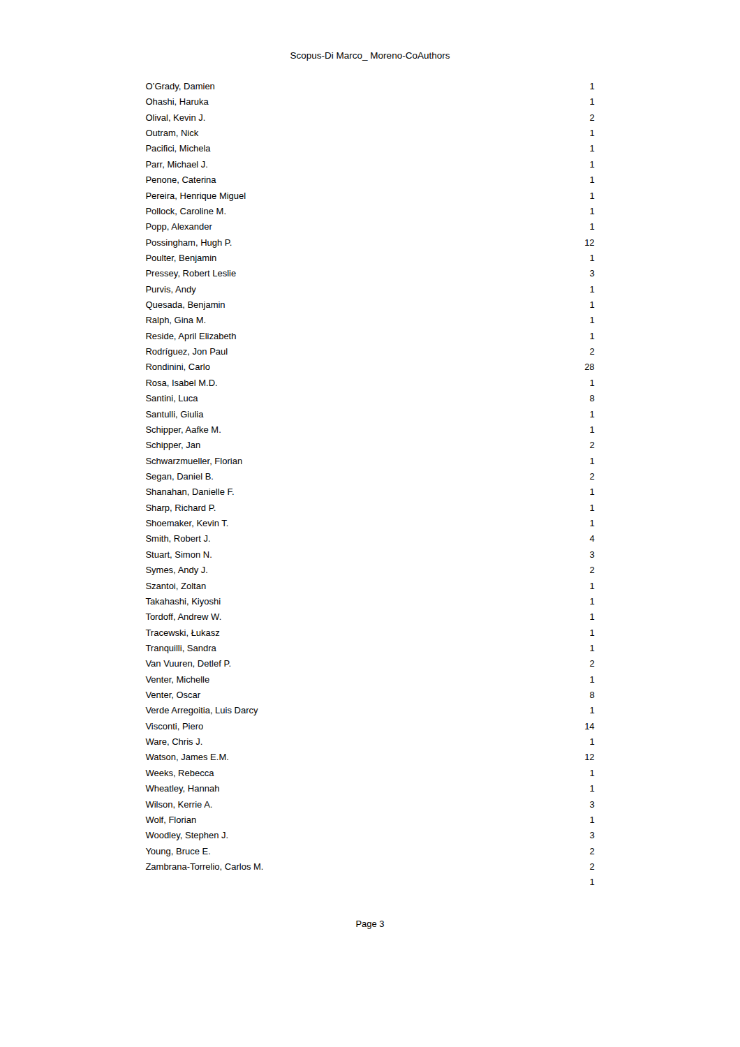Scopus-Di Marco_ Moreno-CoAuthors
| O’Grady, Damien | 1 |
| Ohashi, Haruka | 1 |
| Olival, Kevin J. | 2 |
| Outram, Nick | 1 |
| Pacifici, Michela | 1 |
| Parr, Michael J. | 1 |
| Penone, Caterina | 1 |
| Pereira, Henrique Miguel | 1 |
| Pollock, Caroline M. | 1 |
| Popp, Alexander | 1 |
| Possingham, Hugh P. | 12 |
| Poulter, Benjamin | 1 |
| Pressey, Robert Leslie | 3 |
| Purvis, Andy | 1 |
| Quesada, Benjamin | 1 |
| Ralph, Gina M. | 1 |
| Reside, April Elizabeth | 1 |
| Rodríguez, Jon Paul | 2 |
| Rondinini, Carlo | 28 |
| Rosa, Isabel M.D. | 1 |
| Santini, Luca | 8 |
| Santulli, Giulia | 1 |
| Schipper, Aafke M. | 1 |
| Schipper, Jan | 2 |
| Schwarzmueller, Florian | 1 |
| Segan, Daniel B. | 2 |
| Shanahan, Danielle F. | 1 |
| Sharp, Richard P. | 1 |
| Shoemaker, Kevin T. | 1 |
| Smith, Robert J. | 4 |
| Stuart, Simon N. | 3 |
| Symes, Andy J. | 2 |
| Szantoi, Zoltan | 1 |
| Takahashi, Kiyoshi | 1 |
| Tordoff, Andrew W. | 1 |
| Tracewski, Łukasz | 1 |
| Tranquilli, Sandra | 1 |
| Van Vuuren, Detlef P. | 2 |
| Venter, Michelle | 1 |
| Venter, Oscar | 8 |
| Verde Arregoitia, Luis Darcy | 1 |
| Visconti, Piero | 14 |
| Ware, Chris J. | 1 |
| Watson, James E.M. | 12 |
| Weeks, Rebecca | 1 |
| Wheatley, Hannah | 1 |
| Wilson, Kerrie A. | 3 |
| Wolf, Florian | 1 |
| Woodley, Stephen J. | 3 |
| Young, Bruce E. | 2 |
| Zambrana-Torrelio, Carlos M. | 2 |
| | 1 |
Page 3